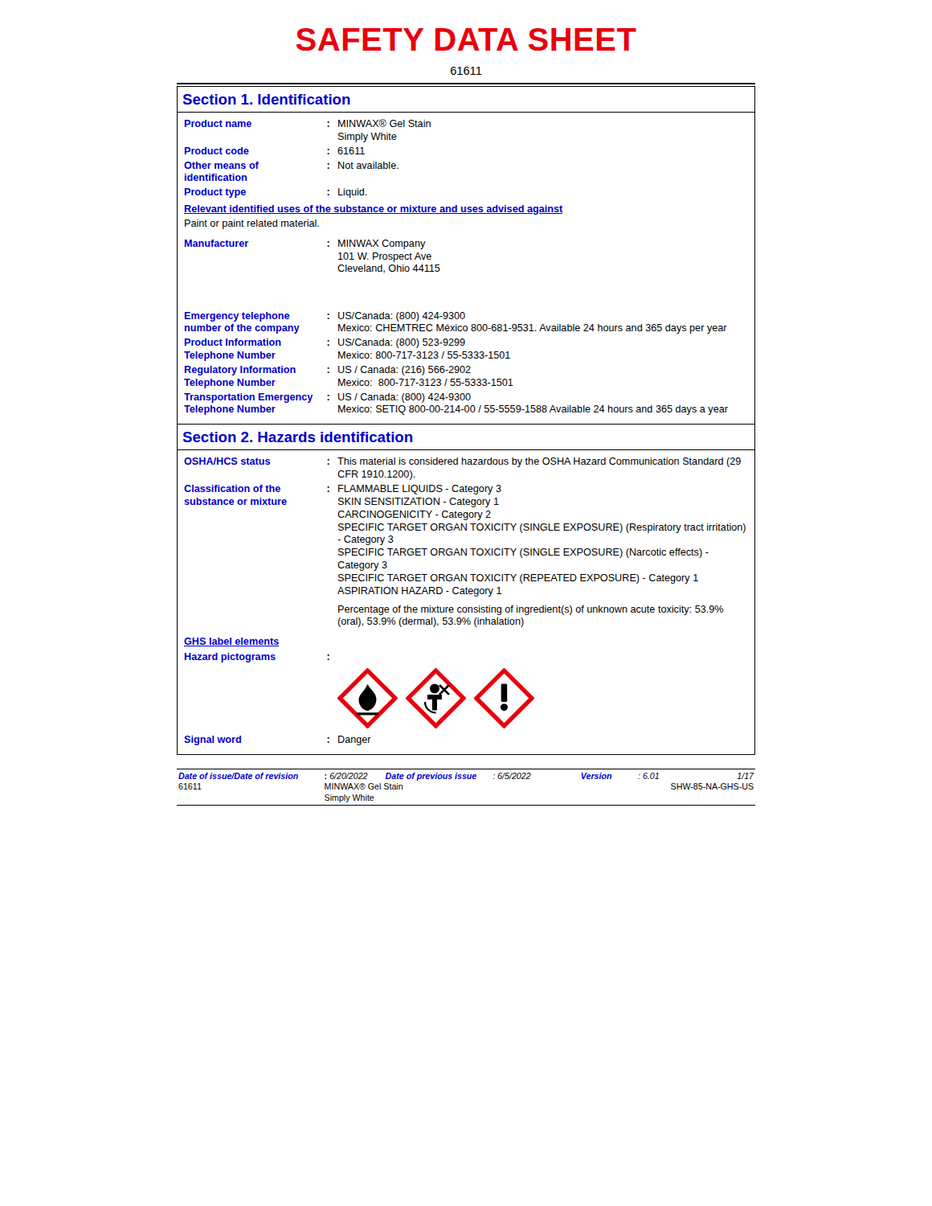SAFETY DATA SHEET
61611
Section 1. Identification
| Product name | : | MINWAX® Gel Stain Simply White |
| Product code | : | 61611 |
| Other means of identification | : | Not available. |
| Product type | : | Liquid. |
Relevant identified uses of the substance or mixture and uses advised against
Paint or paint related material.
| Manufacturer | : | MINWAX Company 101 W. Prospect Ave Cleveland, Ohio 44115 |
| Emergency telephone number of the company | : | US/Canada: (800) 424-9300 Mexico: CHEMTREC México 800-681-9531. Available 24 hours and 365 days per year |
| Product Information Telephone Number | : | US/Canada: (800) 523-9299 Mexico: 800-717-3123 / 55-5333-1501 |
| Regulatory Information Telephone Number | : | US / Canada: (216) 566-2902 Mexico: 800-717-3123 / 55-5333-1501 |
| Transportation Emergency Telephone Number | : | US / Canada: (800) 424-9300 Mexico: SETIQ 800-00-214-00 / 55-5559-1588 Available 24 hours and 365 days a year |
Section 2. Hazards identification
| OSHA/HCS status | : | This material is considered hazardous by the OSHA Hazard Communication Standard (29 CFR 1910.1200). |
| Classification of the substance or mixture | : | FLAMMABLE LIQUIDS - Category 3 SKIN SENSITIZATION - Category 1 CARCINOGENICITY - Category 2 SPECIFIC TARGET ORGAN TOXICITY (SINGLE EXPOSURE) (Respiratory tract irritation) - Category 3 SPECIFIC TARGET ORGAN TOXICITY (SINGLE EXPOSURE) (Narcotic effects) - Category 3 SPECIFIC TARGET ORGAN TOXICITY (REPEATED EXPOSURE) - Category 1 ASPIRATION HAZARD - Category 1 Percentage of the mixture consisting of ingredient(s) of unknown acute toxicity: 53.9% (oral), 53.9% (dermal), 53.9% (inhalation) |
GHS label elements
| Hazard pictograms | : | |
| Signal word | : | Danger |
| Date of issue/Date of revision | : 6/20/2022 | Date of previous issue | : 6/5/2022 | Version | : 6.01 | 1/17 |
| 61611 | MINWAX® Gel Stain Simply White | SHW-85-NA-GHS-US |